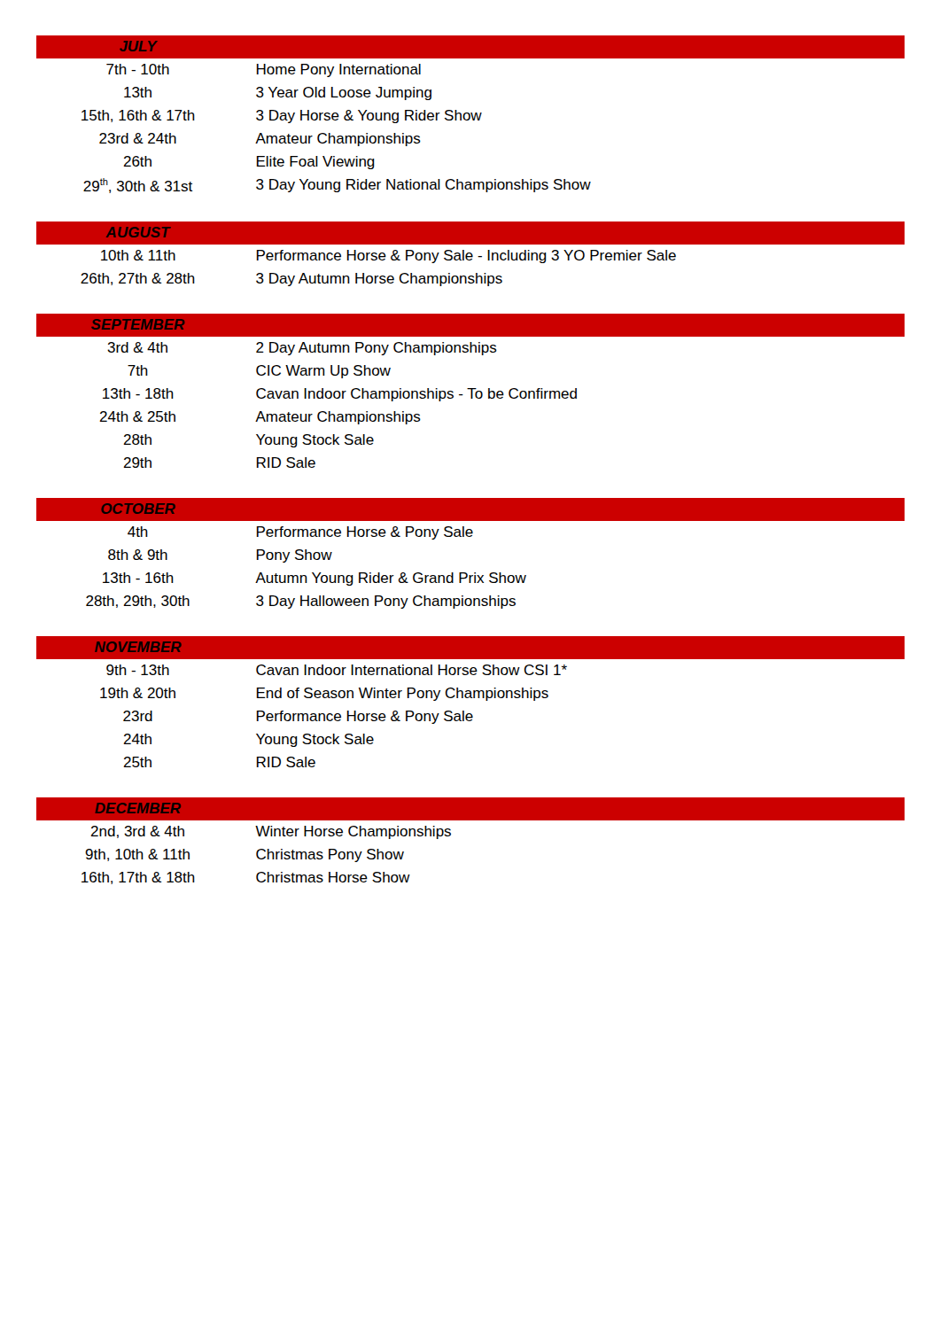JULY
| 7th - 10th | Home Pony International |
| 13th | 3 Year Old Loose Jumping |
| 15th, 16th & 17th | 3 Day Horse & Young Rider Show |
| 23rd & 24th | Amateur Championships |
| 26th | Elite Foal Viewing |
| 29 th , 30th & 31st | 3 Day Young Rider National Championships Show |
AUGUST
| 10th & 11th | Performance Horse & Pony Sale - Including 3 YO Premier Sale |
| 26th, 27th & 28th | 3 Day Autumn Horse Championships |
SEPTEMBER
| 3rd & 4th | 2 Day Autumn Pony Championships |
| 7th | CIC Warm Up Show |
| 13th - 18th | Cavan Indoor Championships - To be Confirmed |
| 24th & 25th | Amateur Championships |
| 28th | Young Stock Sale |
| 29th | RID Sale |
OCTOBER
| 4th | Performance Horse & Pony Sale |
| 8th & 9th | Pony Show |
| 13th - 16th | Autumn Young Rider & Grand Prix Show |
| 28th, 29th, 30th | 3 Day Halloween Pony Championships |
NOVEMBER
| 9th - 13th | Cavan Indoor International Horse Show CSI 1* |
| 19th & 20th | End of Season Winter Pony Championships |
| 23rd | Performance Horse & Pony Sale |
| 24th | Young Stock Sale |
| 25th | RID Sale |
DECEMBER
| 2nd, 3rd & 4th | Winter Horse Championships |
| 9th, 10th & 11th | Christmas Pony Show |
| 16th, 17th & 18th | Christmas Horse Show |